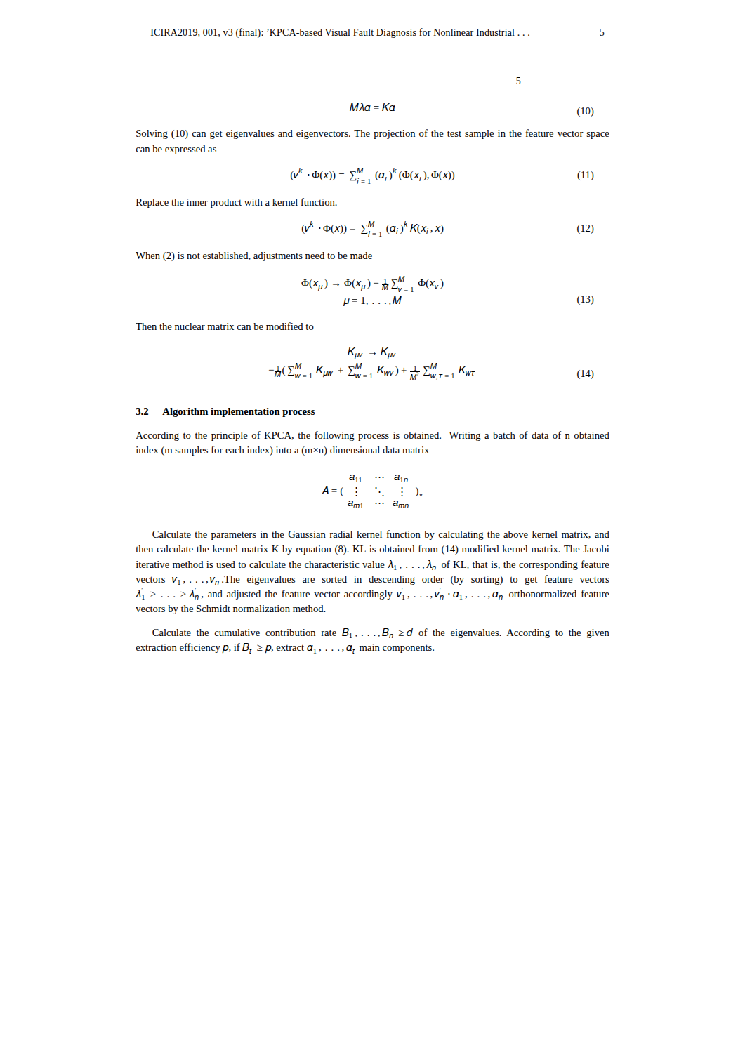ICIRA2019, 001, v3 (final): ’KPCA-based Visual Fault Diagnosis for Nonlinear Industrial . . . 5
5
Mλα=Kα (10)
Solving (10) can get eigenvalues and eigenvectors. The projection of the test sample in the feature vector space can be expressed as
( vk ⋅ Φ(x) ) = ∑ i=1 M (αi) k ( Φ(xi) , Φ(x) ) (11)
Replace the inner product with a kernel function.
( vk ⋅ Φ(x) ) = ∑ i=1 M (αi) k K(xi,x) (12)
When (2) is not established, adjustments need to be made
Φ(xμ) → Φ(xμ) − 1M ∑ v=1 M Φ(xv) μ=1,...,M (13)
Then the nuclear matrix can be modified to
Kμv → Kμv − 1M ( ∑ w=1 M Kμw + ∑ w=1 M Kwv ) + 1M2 ∑ w,τ=1 M Kwτ (14)
3.2 Algorithm implementation process
According to the principle of KPCA, the following process is obtained. Writing a batch of data of n obtained index (m samples for each index) into a (m×n) dimensional data matrix
A= ( a11 ⋯ a1n ⋮ ⋱ ⋮ am1 ⋯ amn ) ∘
Calculate the parameters in the Gaussian radial kernel function by calculating the above kernel matrix, and then calculate the kernel matrix K by equation (8). KL is obtained from (14) modified kernel matrix. The Jacobi iterative method is used to calculate the characteristic value λ1,...,λn of KL, that is, the corresponding feature vectors v1,...,vn.The eigenvalues are sorted in descending order (by sorting) to get feature vectors λ1′>...>λn′, and adjusted the feature vector accordingly v1′,...,vn′⋅α1,...,αn orthonormalized feature vectors by the Schmidt normalization method.
Calculate the cumulative contribution rate B1,...,Bn≥d of the eigenvalues. According to the given extraction efficiency p, if Bt≥p, extract α1,...,αt main components.